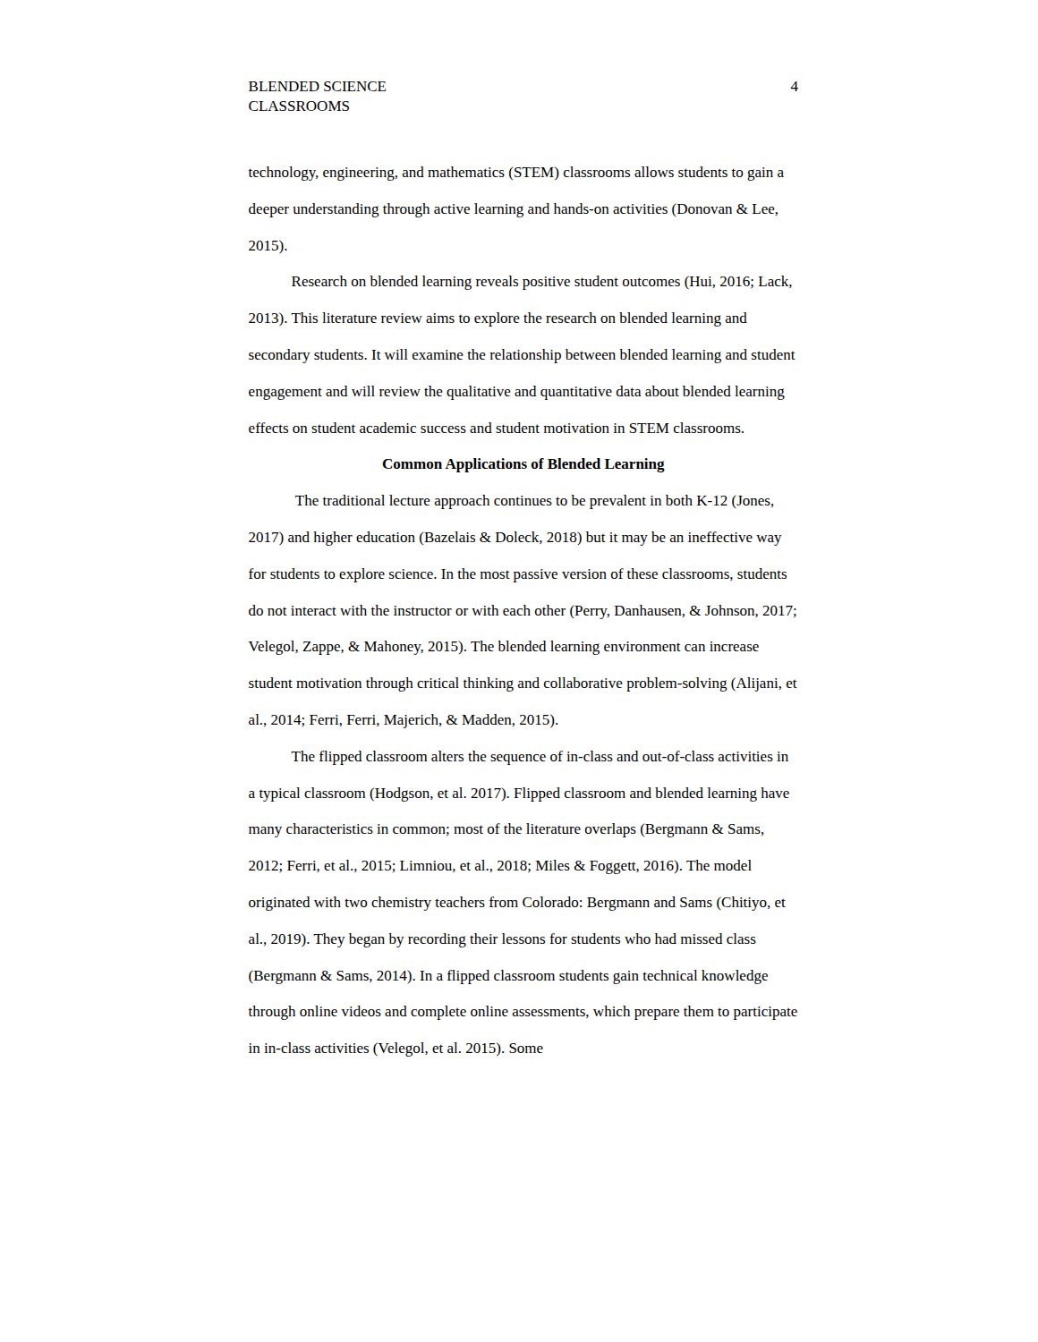Blended Science
Classrooms
4
technology, engineering, and mathematics (STEM) classrooms allows students to gain a deeper understanding through active learning and hands-on activities (Donovan & Lee, 2015).
Research on blended learning reveals positive student outcomes (Hui, 2016; Lack, 2013). This literature review aims to explore the research on blended learning and secondary students. It will examine the relationship between blended learning and student engagement and will review the qualitative and quantitative data about blended learning effects on student academic success and student motivation in STEM classrooms.
Common Applications of Blended Learning
The traditional lecture approach continues to be prevalent in both K-12 (Jones, 2017) and higher education (Bazelais & Doleck, 2018) but it may be an ineffective way for students to explore science. In the most passive version of these classrooms, students do not interact with the instructor or with each other (Perry, Danhausen, & Johnson, 2017; Velegol, Zappe, & Mahoney, 2015). The blended learning environment can increase student motivation through critical thinking and collaborative problem-solving (Alijani, et al., 2014; Ferri, Ferri, Majerich, & Madden, 2015).
The flipped classroom alters the sequence of in-class and out-of-class activities in a typical classroom (Hodgson, et al. 2017). Flipped classroom and blended learning have many characteristics in common; most of the literature overlaps (Bergmann & Sams, 2012; Ferri, et al., 2015; Limniou, et al., 2018; Miles & Foggett, 2016). The model originated with two chemistry teachers from Colorado: Bergmann and Sams (Chitiyo, et al., 2019). They began by recording their lessons for students who had missed class (Bergmann & Sams, 2014). In a flipped classroom students gain technical knowledge through online videos and complete online assessments, which prepare them to participate in in-class activities (Velegol, et al. 2015). Some